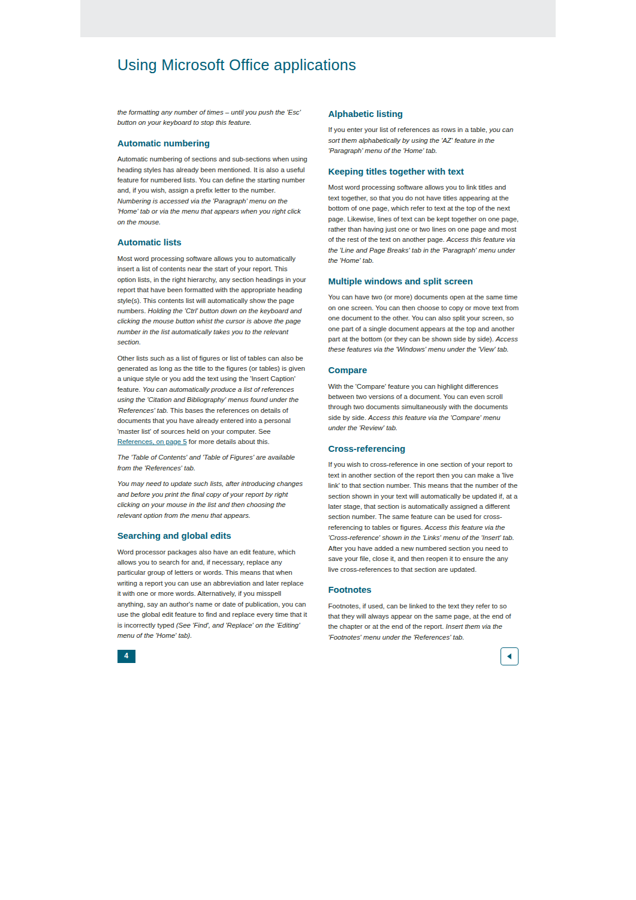Using Microsoft Office applications
the formatting any number of times – until you push the 'Esc' button on your keyboard to stop this feature.
Automatic numbering
Automatic numbering of sections and sub-sections when using heading styles has already been mentioned. It is also a useful feature for numbered lists. You can define the starting number and, if you wish, assign a prefix letter to the number. Numbering is accessed via the 'Paragraph' menu on the 'Home' tab or via the menu that appears when you right click on the mouse.
Automatic lists
Most word processing software allows you to automatically insert a list of contents near the start of your report. This option lists, in the right hierarchy, any section headings in your report that have been formatted with the appropriate heading style(s). This contents list will automatically show the page numbers. Holding the 'Ctrl' button down on the keyboard and clicking the mouse button whist the cursor is above the page number in the list automatically takes you to the relevant section.
Other lists such as a list of figures or list of tables can also be generated as long as the title to the figures (or tables) is given a unique style or you add the text using the 'Insert Caption' feature. You can automatically produce a list of references using the 'Citation and Bibliography' menus found under the 'References' tab. This bases the references on details of documents that you have already entered into a personal 'master list' of sources held on your computer. See References, on page 5 for more details about this.
The 'Table of Contents' and 'Table of Figures' are available from the 'References' tab.
You may need to update such lists, after introducing changes and before you print the final copy of your report by right clicking on your mouse in the list and then choosing the relevant option from the menu that appears.
Searching and global edits
Word processor packages also have an edit feature, which allows you to search for and, if necessary, replace any particular group of letters or words. This means that when writing a report you can use an abbreviation and later replace it with one or more words. Alternatively, if you misspell anything, say an author's name or date of publication, you can use the global edit feature to find and replace every time that it is incorrectly typed (See 'Find', and 'Replace' on the 'Editing' menu of the 'Home' tab).
Alphabetic listing
If you enter your list of references as rows in a table, you can sort them alphabetically by using the 'AZ' feature in the 'Paragraph' menu of the 'Home' tab.
Keeping titles together with text
Most word processing software allows you to link titles and text together, so that you do not have titles appearing at the bottom of one page, which refer to text at the top of the next page. Likewise, lines of text can be kept together on one page, rather than having just one or two lines on one page and most of the rest of the text on another page. Access this feature via the 'Line and Page Breaks' tab in the 'Paragraph' menu under the 'Home' tab.
Multiple windows and split screen
You can have two (or more) documents open at the same time on one screen. You can then choose to copy or move text from one document to the other. You can also split your screen, so one part of a single document appears at the top and another part at the bottom (or they can be shown side by side). Access these features via the 'Windows' menu under the 'View' tab.
Compare
With the 'Compare' feature you can highlight differences between two versions of a document. You can even scroll through two documents simultaneously with the documents side by side. Access this feature via the 'Compare' menu under the 'Review' tab.
Cross-referencing
If you wish to cross-reference in one section of your report to text in another section of the report then you can make a 'live link' to that section number. This means that the number of the section shown in your text will automatically be updated if, at a later stage, that section is automatically assigned a different section number. The same feature can be used for cross-referencing to tables or figures. Access this feature via the 'Cross-reference' shown in the 'Links' menu of the 'Insert' tab. After you have added a new numbered section you need to save your file, close it, and then reopen it to ensure the any live cross-references to that section are updated.
Footnotes
Footnotes, if used, can be linked to the text they refer to so that they will always appear on the same page, at the end of the chapter or at the end of the report. Insert them via the 'Footnotes' menu under the 'References' tab.
4